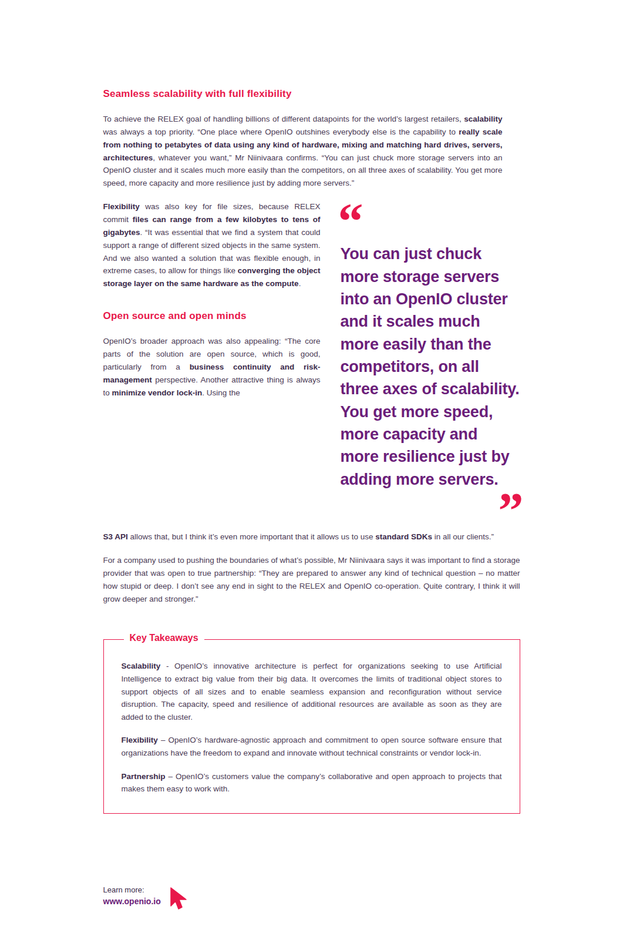Seamless scalability with full flexibility
To achieve the RELEX goal of handling billions of different datapoints for the world’s largest retailers, scalability was always a top priority. “One place where OpenIO outshines everybody else is the capability to really scale from nothing to petabytes of data using any kind of hardware, mixing and matching hard drives, servers, architectures, whatever you want,” Mr Niinivaara confirms. “You can just chuck more storage servers into an OpenIO cluster and it scales much more easily than the competitors, on all three axes of scalability. You get more speed, more capacity and more resilience just by adding more servers.”
Flexibility was also key for file sizes, because RELEX commit files can range from a few kilobytes to tens of gigabytes. “It was essential that we find a system that could support a range of different sized objects in the same system. And we also wanted a solution that was flexible enough, in extreme cases, to allow for things like converging the object storage layer on the same hardware as the compute.
Open source and open minds
OpenIO’s broader approach was also appealing: “The core parts of the solution are open source, which is good, particularly from a business continuity and risk-management perspective. Another attractive thing is always to minimize vendor lock-in. Using the
“
You can just chuck more storage servers into an OpenIO cluster and it scales much more easily than the competitors, on all three axes of scalability. You get more speed, more capacity and more resilience just by adding more servers.
”
S3 API allows that, but I think it’s even more important that it allows us to use standard SDKs in all our clients.”
For a company used to pushing the boundaries of what’s possible, Mr Niinivaara says it was important to find a storage provider that was open to true partnership: “They are prepared to answer any kind of technical question – no matter how stupid or deep. I don’t see any end in sight to the RELEX and OpenIO co-operation. Quite contrary, I think it will grow deeper and stronger.”
Key Takeaways
Scalability - OpenIO’s innovative architecture is perfect for organizations seeking to use Artificial Intelligence to extract big value from their big data. It overcomes the limits of traditional object stores to support objects of all sizes and to enable seamless expansion and reconfiguration without service disruption. The capacity, speed and resilience of additional resources are available as soon as they are added to the cluster.
Flexibility – OpenIO’s hardware-agnostic approach and commitment to open source software ensure that organizations have the freedom to expand and innovate without technical constraints or vendor lock-in.
Partnership – OpenIO’s customers value the company’s collaborative and open approach to projects that makes them easy to work with.
Learn more:
www.openio.io